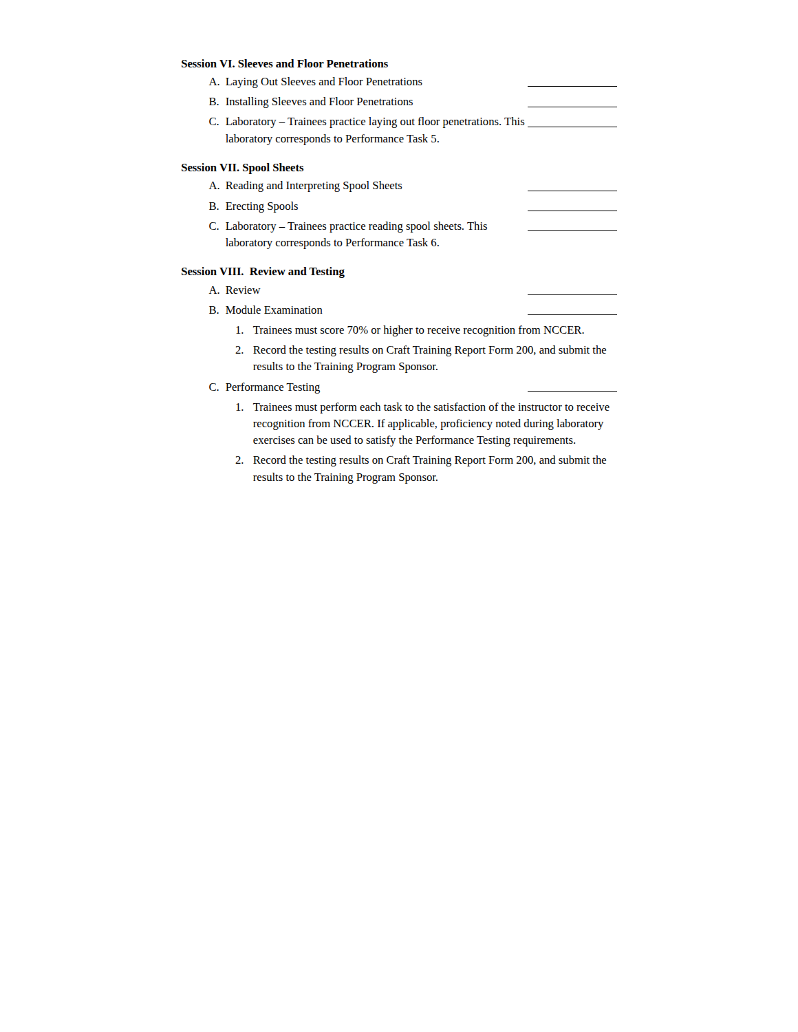Session VI. Sleeves and Floor Penetrations
A. Laying Out Sleeves and Floor Penetrations
B. Installing Sleeves and Floor Penetrations
C. Laboratory – Trainees practice laying out floor penetrations. This laboratory corresponds to Performance Task 5.
Session VII. Spool Sheets
A. Reading and Interpreting Spool Sheets
B. Erecting Spools
C. Laboratory – Trainees practice reading spool sheets. This laboratory corresponds to Performance Task 6.
Session VIII. Review and Testing
A. Review
B. Module Examination
1. Trainees must score 70% or higher to receive recognition from NCCER.
2. Record the testing results on Craft Training Report Form 200, and submit the results to the Training Program Sponsor.
C. Performance Testing
1. Trainees must perform each task to the satisfaction of the instructor to receive recognition from NCCER. If applicable, proficiency noted during laboratory exercises can be used to satisfy the Performance Testing requirements.
2. Record the testing results on Craft Training Report Form 200, and submit the results to the Training Program Sponsor.